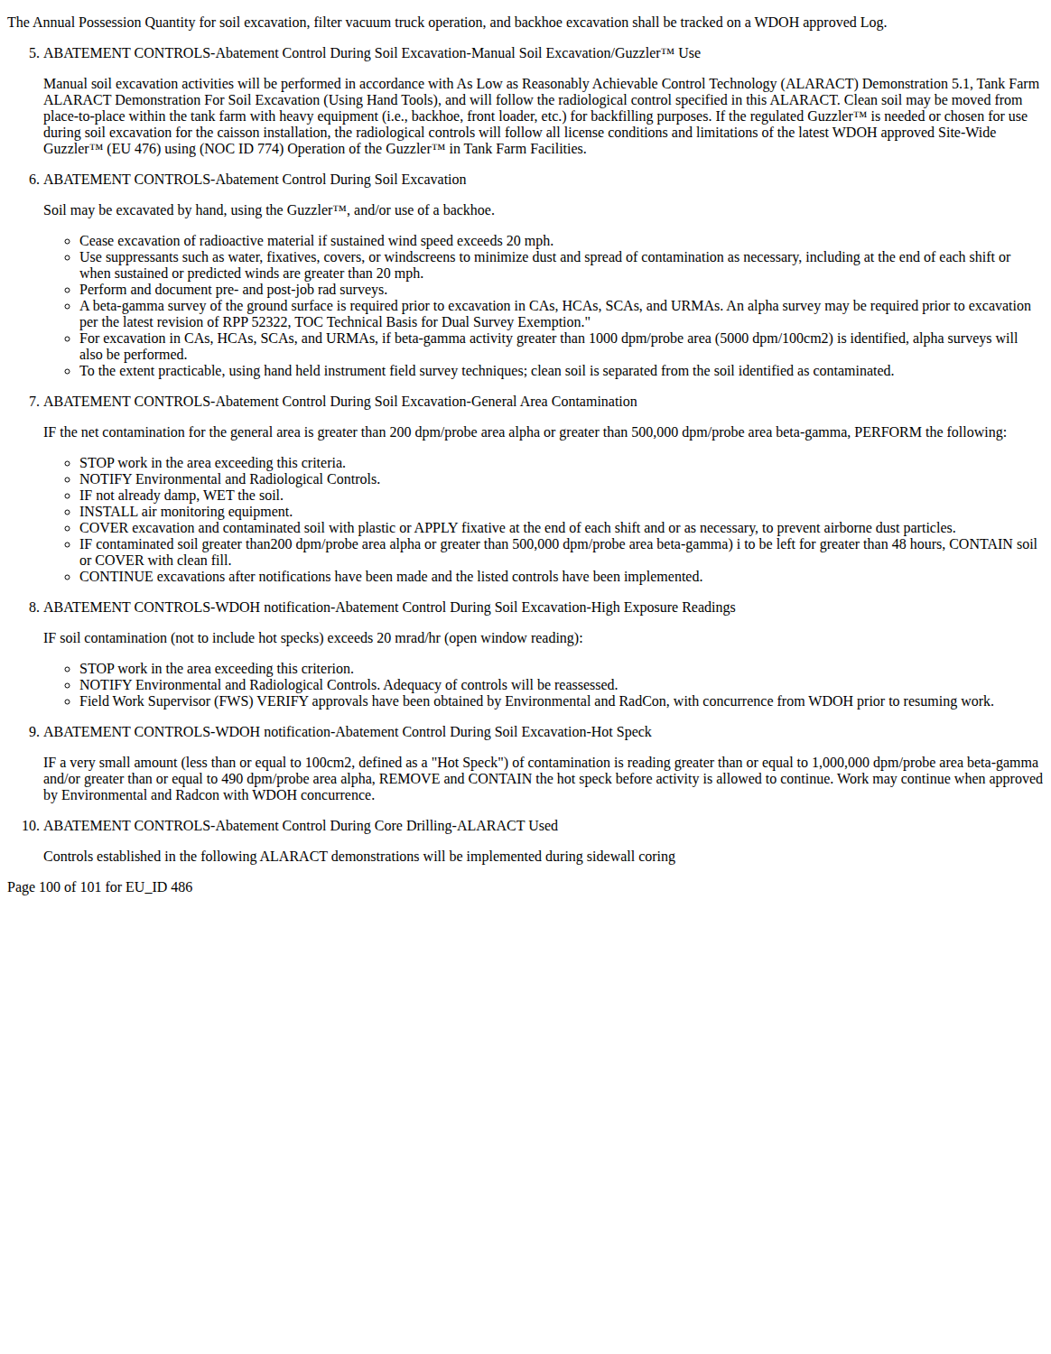The Annual Possession Quantity for soil excavation, filter vacuum truck operation, and backhoe excavation shall be tracked on a WDOH approved Log.
ABATEMENT CONTROLS-Abatement Control During Soil Excavation-Manual Soil Excavation/Guzzler™ Use
Manual soil excavation activities will be performed in accordance with As Low as Reasonably Achievable Control Technology (ALARACT) Demonstration 5.1, Tank Farm ALARACT Demonstration For Soil Excavation (Using Hand Tools), and will follow the radiological control specified in this ALARACT. Clean soil may be moved from place-to-place within the tank farm with heavy equipment (i.e., backhoe, front loader, etc.) for backfilling purposes. If the regulated Guzzler™ is needed or chosen for use during soil excavation for the caisson installation, the radiological controls will follow all license conditions and limitations of the latest WDOH approved Site-Wide Guzzler™ (EU 476) using (NOC ID 774) Operation of the Guzzler™ in Tank Farm Facilities.
ABATEMENT CONTROLS-Abatement Control During Soil Excavation
Soil may be excavated by hand, using the Guzzler™, and/or use of a backhoe.
Cease excavation of radioactive material if sustained wind speed exceeds 20 mph.
Use suppressants such as water, fixatives, covers, or windscreens to minimize dust and spread of contamination as necessary, including at the end of each shift or when sustained or predicted winds are greater than 20 mph.
Perform and document pre- and post-job rad surveys.
A beta-gamma survey of the ground surface is required prior to excavation in CAs, HCAs, SCAs, and URMAs. An alpha survey may be required prior to excavation per the latest revision of RPP 52322, TOC Technical Basis for Dual Survey Exemption."
For excavation in CAs, HCAs, SCAs, and URMAs, if beta-gamma activity greater than 1000 dpm/probe area (5000 dpm/100cm2) is identified, alpha surveys will also be performed.
To the extent practicable, using hand held instrument field survey techniques; clean soil is separated from the soil identified as contaminated.
ABATEMENT CONTROLS-Abatement Control During Soil Excavation-General Area Contamination
IF the net contamination for the general area is greater than 200 dpm/probe area alpha or greater than 500,000 dpm/probe area beta-gamma, PERFORM the following:
STOP work in the area exceeding this criteria.
NOTIFY Environmental and Radiological Controls.
IF not already damp, WET the soil.
INSTALL air monitoring equipment.
COVER excavation and contaminated soil with plastic or APPLY fixative at the end of each shift and or as necessary, to prevent airborne dust particles.
IF contaminated soil greater than200 dpm/probe area alpha or greater than 500,000 dpm/probe area beta-gamma) i to be left for greater than 48 hours, CONTAIN soil or COVER with clean fill.
CONTINUE excavations after notifications have been made and the listed controls have been implemented.
ABATEMENT CONTROLS-WDOH notification-Abatement Control During Soil Excavation-High Exposure Readings
IF soil contamination (not to include hot specks) exceeds 20 mrad/hr (open window reading):
STOP work in the area exceeding this criterion.
NOTIFY Environmental and Radiological Controls. Adequacy of controls will be reassessed.
Field Work Supervisor (FWS) VERIFY approvals have been obtained by Environmental and RadCon, with concurrence from WDOH prior to resuming work.
ABATEMENT CONTROLS-WDOH notification-Abatement Control During Soil Excavation-Hot Speck
IF a very small amount (less than or equal to 100cm2, defined as a "Hot Speck") of contamination is reading greater than or equal to 1,000,000 dpm/probe area beta-gamma and/or greater than or equal to 490 dpm/probe area alpha, REMOVE and CONTAIN the hot speck before activity is allowed to continue. Work may continue when approved by Environmental and Radcon with WDOH concurrence.
ABATEMENT CONTROLS-Abatement Control During Core Drilling-ALARACT Used
Controls established in the following ALARACT demonstrations will be implemented during sidewall coring
Page 100 of 101 for EU_ID 486